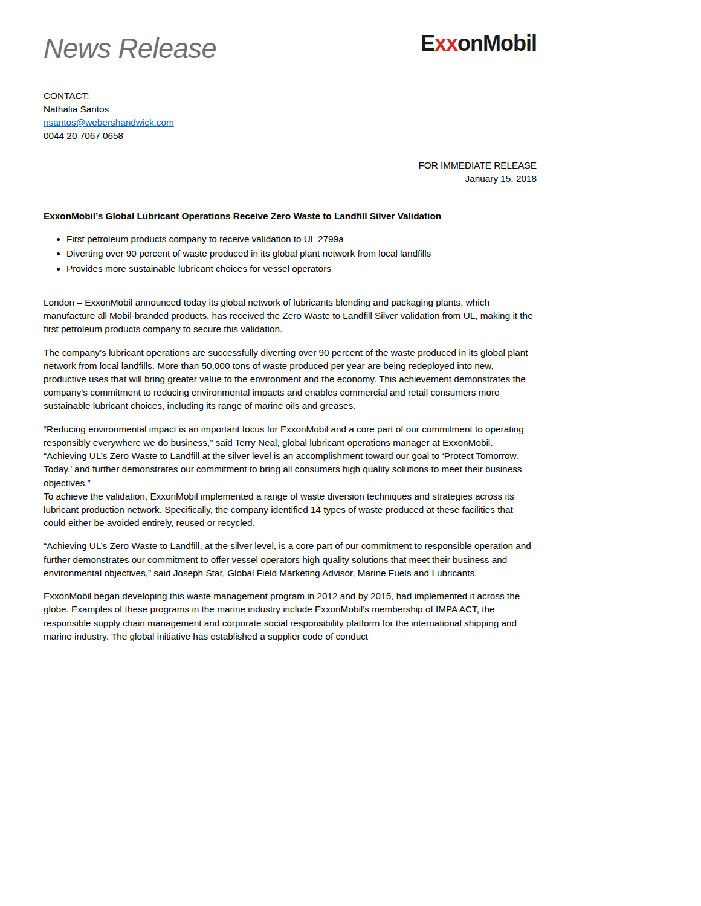News Release
Exx onMobil
CONTACT:
Nathalia Santos
nsantos@webershandwick.com
0044 20 7067 0658
FOR IMMEDIATE RELEASE
January 15, 2018
ExxonMobil’s Global Lubricant Operations Receive Zero Waste to Landfill Silver Validation
First petroleum products company to receive validation to UL 2799a
Diverting over 90 percent of waste produced in its global plant network from local landfills
Provides more sustainable lubricant choices for vessel operators
London – ExxonMobil announced today its global network of lubricants blending and packaging plants, which manufacture all Mobil-branded products, has received the Zero Waste to Landfill Silver validation from UL, making it the first petroleum products company to secure this validation.
The company’s lubricant operations are successfully diverting over 90 percent of the waste produced in its global plant network from local landfills. More than 50,000 tons of waste produced per year are being redeployed into new, productive uses that will bring greater value to the environment and the economy. This achievement demonstrates the company’s commitment to reducing environmental impacts and enables commercial and retail consumers more sustainable lubricant choices, including its range of marine oils and greases.
“Reducing environmental impact is an important focus for ExxonMobil and a core part of our commitment to operating responsibly everywhere we do business,” said Terry Neal, global lubricant operations manager at ExxonMobil. “Achieving UL’s Zero Waste to Landfill at the silver level is an accomplishment toward our goal to ‘Protect Tomorrow. Today.’ and further demonstrates our commitment to bring all consumers high quality solutions to meet their business objectives.”
To achieve the validation, ExxonMobil implemented a range of waste diversion techniques and strategies across its lubricant production network. Specifically, the company identified 14 types of waste produced at these facilities that could either be avoided entirely, reused or recycled.
“Achieving UL’s Zero Waste to Landfill, at the silver level, is a core part of our commitment to responsible operation and further demonstrates our commitment to offer vessel operators high quality solutions that meet their business and environmental objectives,” said Joseph Star, Global Field Marketing Advisor, Marine Fuels and Lubricants.
ExxonMobil began developing this waste management program in 2012 and by 2015, had implemented it across the globe. Examples of these programs in the marine industry include ExxonMobil’s membership of IMPA ACT, the responsible supply chain management and corporate social responsibility platform for the international shipping and marine industry. The global initiative has established a supplier code of conduct